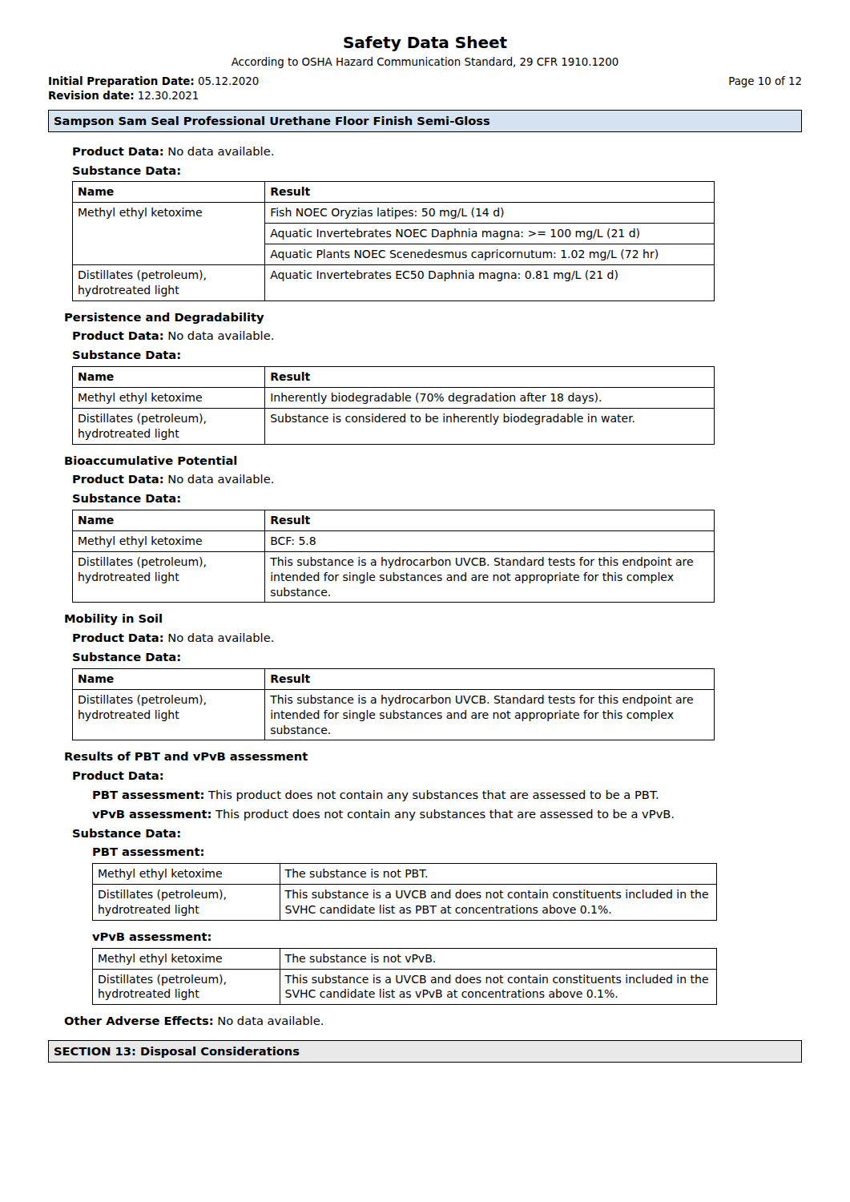Safety Data Sheet
According to OSHA Hazard Communication Standard, 29 CFR 1910.1200
Initial Preparation Date: 05.12.2020
Page 10 of 12
Revision date: 12.30.2021
Sampson Sam Seal Professional Urethane Floor Finish Semi-Gloss
Product Data: No data available.
Substance Data:
| Name | Result |
| --- | --- |
| Methyl ethyl ketoxime | Fish NOEC Oryzias latipes: 50 mg/L (14 d) |
| Aquatic Invertebrates NOEC Daphnia magna: >= 100 mg/L (21 d) |
| Aquatic Plants NOEC Scenedesmus capricornutum: 1.02 mg/L (72 hr) |
| Distillates (petroleum), hydrotreated light | Aquatic Invertebrates EC50 Daphnia magna: 0.81 mg/L (21 d) |
Persistence and Degradability
Product Data: No data available.
Substance Data:
| Name | Result |
| --- | --- |
| Methyl ethyl ketoxime | Inherently biodegradable (70% degradation after 18 days). |
| Distillates (petroleum), hydrotreated light | Substance is considered to be inherently biodegradable in water. |
Bioaccumulative Potential
Product Data: No data available.
Substance Data:
| Name | Result |
| --- | --- |
| Methyl ethyl ketoxime | BCF: 5.8 |
| Distillates (petroleum), hydrotreated light | This substance is a hydrocarbon UVCB. Standard tests for this endpoint are intended for single substances and are not appropriate for this complex substance. |
Mobility in Soil
Product Data: No data available.
Substance Data:
| Name | Result |
| --- | --- |
| Distillates (petroleum), hydrotreated light | This substance is a hydrocarbon UVCB. Standard tests for this endpoint are intended for single substances and are not appropriate for this complex substance. |
Results of PBT and vPvB assessment
Product Data:
PBT assessment: This product does not contain any substances that are assessed to be a PBT.
vPvB assessment: This product does not contain any substances that are assessed to be a vPvB.
Substance Data:
PBT assessment:
| Methyl ethyl ketoxime | The substance is not PBT. |
| Distillates (petroleum), hydrotreated light | This substance is a UVCB and does not contain constituents included in the SVHC candidate list as PBT at concentrations above 0.1%. |
vPvB assessment:
| Methyl ethyl ketoxime | The substance is not vPvB. |
| Distillates (petroleum), hydrotreated light | This substance is a UVCB and does not contain constituents included in the SVHC candidate list as vPvB at concentrations above 0.1%. |
Other Adverse Effects: No data available.
SECTION 13: Disposal Considerations